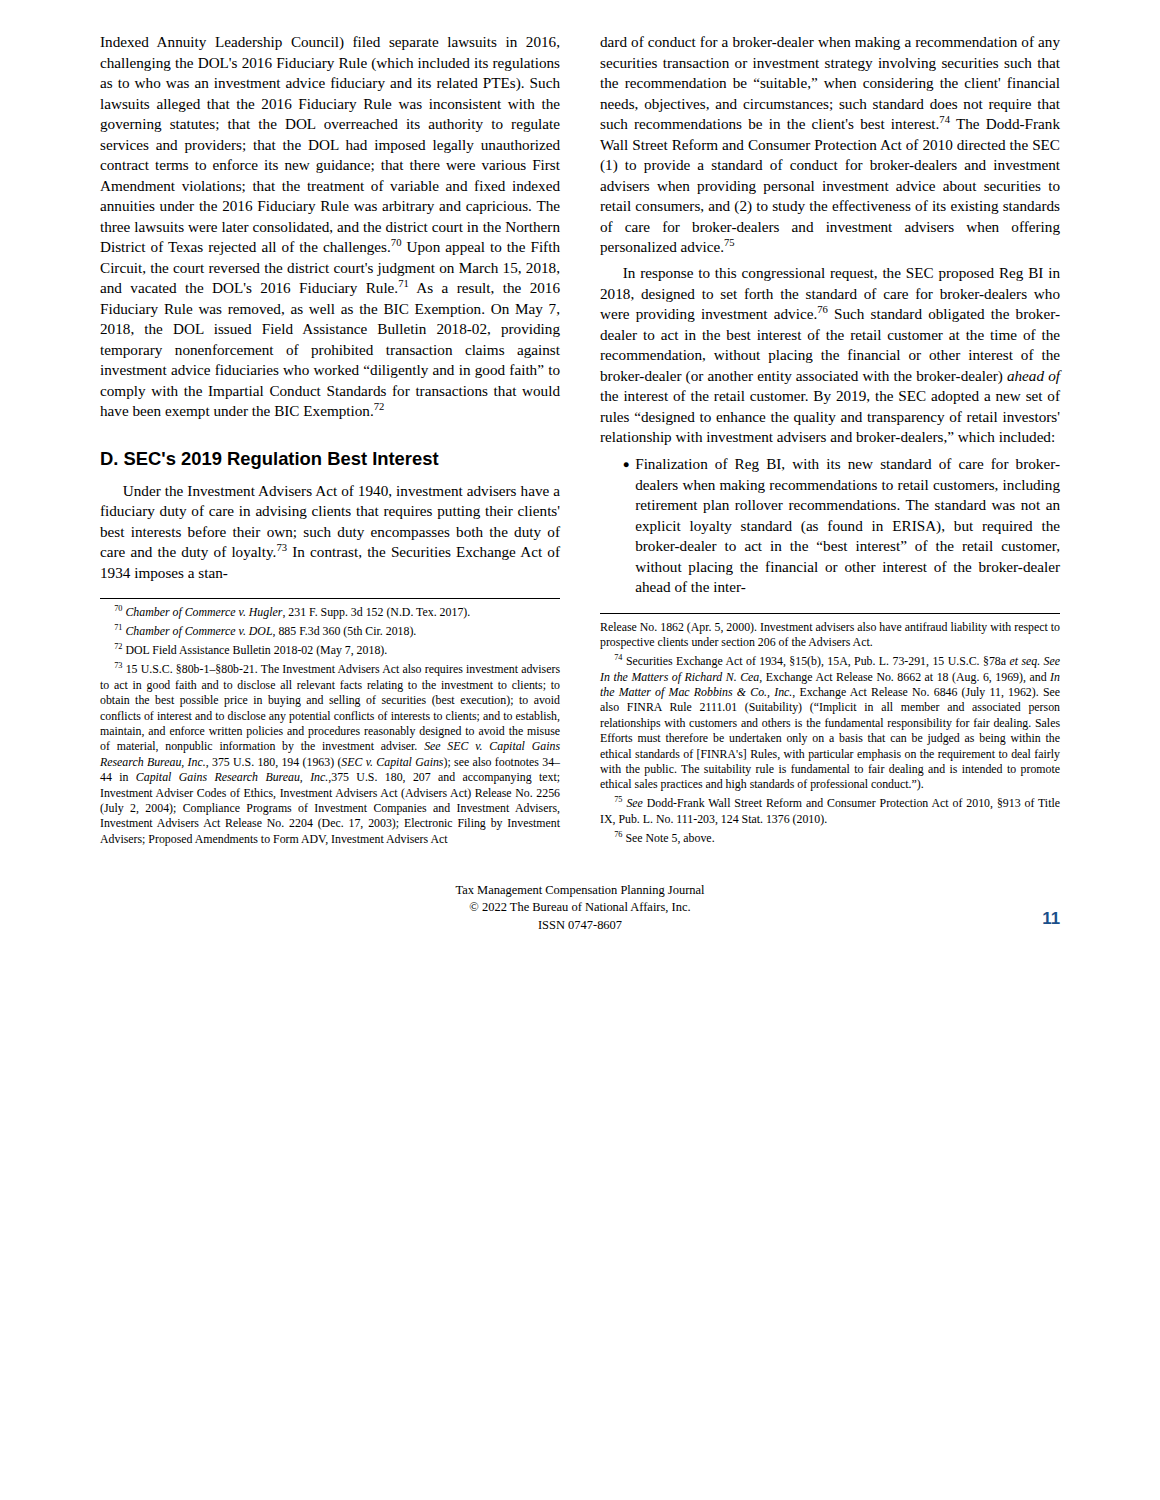Indexed Annuity Leadership Council) filed separate lawsuits in 2016, challenging the DOL's 2016 Fiduciary Rule (which included its regulations as to who was an investment advice fiduciary and its related PTEs). Such lawsuits alleged that the 2016 Fiduciary Rule was inconsistent with the governing statutes; that the DOL overreached its authority to regulate services and providers; that the DOL had imposed legally unauthorized contract terms to enforce its new guidance; that there were various First Amendment violations; that the treatment of variable and fixed indexed annuities under the 2016 Fiduciary Rule was arbitrary and capricious. The three lawsuits were later consolidated, and the district court in the Northern District of Texas rejected all of the challenges.70 Upon appeal to the Fifth Circuit, the court reversed the district court's judgment on March 15, 2018, and vacated the DOL's 2016 Fiduciary Rule.71 As a result, the 2016 Fiduciary Rule was removed, as well as the BIC Exemption. On May 7, 2018, the DOL issued Field Assistance Bulletin 2018-02, providing temporary nonenforcement of prohibited transaction claims against investment advice fiduciaries who worked “diligently and in good faith” to comply with the Impartial Conduct Standards for transactions that would have been exempt under the BIC Exemption.72
D. SEC's 2019 Regulation Best Interest
Under the Investment Advisers Act of 1940, investment advisers have a fiduciary duty of care in advising clients that requires putting their clients' best interests before their own; such duty encompasses both the duty of care and the duty of loyalty.73 In contrast, the Securities Exchange Act of 1934 imposes a stan-
70 Chamber of Commerce v. Hugler, 231 F. Supp. 3d 152 (N.D. Tex. 2017).
71 Chamber of Commerce v. DOL, 885 F.3d 360 (5th Cir. 2018).
72 DOL Field Assistance Bulletin 2018-02 (May 7, 2018).
73 15 U.S.C. §80b-1–§80b-21. The Investment Advisers Act also requires investment advisers to act in good faith and to disclose all relevant facts relating to the investment to clients; to obtain the best possible price in buying and selling of securities (best execution); to avoid conflicts of interest and to disclose any potential conflicts of interests to clients; and to establish, maintain, and enforce written policies and procedures reasonably designed to avoid the misuse of material, nonpublic information by the investment adviser. See SEC v. Capital Gains Research Bureau, Inc., 375 U.S. 180, 194 (1963) (SEC v. Capital Gains); see also footnotes 34–44 in Capital Gains Research Bureau, Inc.,375 U.S. 180, 207 and accompanying text; Investment Adviser Codes of Ethics, Investment Advisers Act (Advisers Act) Release No. 2256 (July 2, 2004); Compliance Programs of Investment Companies and Investment Advisers, Investment Advisers Act Release No. 2204 (Dec. 17, 2003); Electronic Filing by Investment Advisers; Proposed Amendments to Form ADV, Investment Advisers Act
dard of conduct for a broker-dealer when making a recommendation of any securities transaction or investment strategy involving securities such that the recommendation be “suitable,” when considering the client' financial needs, objectives, and circumstances; such standard does not require that such recommendations be in the client's best interest.74 The Dodd-Frank Wall Street Reform and Consumer Protection Act of 2010 directed the SEC (1) to provide a standard of conduct for broker-dealers and investment advisers when providing personal investment advice about securities to retail consumers, and (2) to study the effectiveness of its existing standards of care for broker-dealers and investment advisers when offering personalized advice.75
In response to this congressional request, the SEC proposed Reg BI in 2018, designed to set forth the standard of care for broker-dealers who were providing investment advice.76 Such standard obligated the broker-dealer to act in the best interest of the retail customer at the time of the recommendation, without placing the financial or other interest of the broker-dealer (or another entity associated with the broker-dealer) ahead of the interest of the retail customer. By 2019, the SEC adopted a new set of rules “designed to enhance the quality and transparency of retail investors' relationship with investment advisers and broker-dealers,” which included:
Finalization of Reg BI, with its new standard of care for broker-dealers when making recommendations to retail customers, including retirement plan rollover recommendations. The standard was not an explicit loyalty standard (as found in ERISA), but required the broker-dealer to act in the “best interest” of the retail customer, without placing the financial or other interest of the broker-dealer ahead of the inter-
Release No. 1862 (Apr. 5, 2000). Investment advisers also have antifraud liability with respect to prospective clients under section 206 of the Advisers Act.
74 Securities Exchange Act of 1934, §15(b), 15A, Pub. L. 73-291, 15 U.S.C. §78a et seq. See In the Matters of Richard N. Cea, Exchange Act Release No. 8662 at 18 (Aug. 6, 1969), and In the Matter of Mac Robbins & Co., Inc., Exchange Act Release No. 6846 (July 11, 1962). See also FINRA Rule 2111.01 (Suitability) (“Implicit in all member and associated person relationships with customers and others is the fundamental responsibility for fair dealing. Sales Efforts must therefore be undertaken only on a basis that can be judged as being within the ethical standards of [FINRA's] Rules, with particular emphasis on the requirement to deal fairly with the public. The suitability rule is fundamental to fair dealing and is intended to promote ethical sales practices and high standards of professional conduct.”).
75 See Dodd-Frank Wall Street Reform and Consumer Protection Act of 2010, §913 of Title IX, Pub. L. No. 111-203, 124 Stat. 1376 (2010).
76 See Note 5, above.
Tax Management Compensation Planning Journal
© 2022 The Bureau of National Affairs, Inc.
ISSN 0747-8607 11